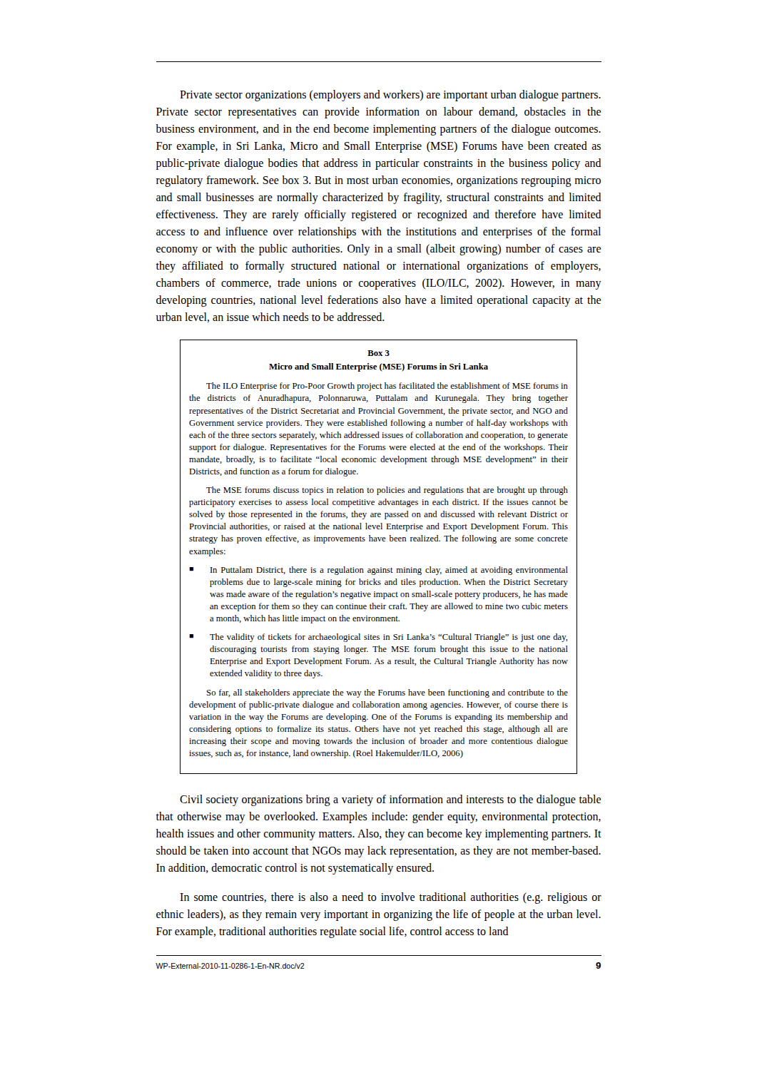Private sector organizations (employers and workers) are important urban dialogue partners. Private sector representatives can provide information on labour demand, obstacles in the business environment, and in the end become implementing partners of the dialogue outcomes. For example, in Sri Lanka, Micro and Small Enterprise (MSE) Forums have been created as public-private dialogue bodies that address in particular constraints in the business policy and regulatory framework. See box 3. But in most urban economies, organizations regrouping micro and small businesses are normally characterized by fragility, structural constraints and limited effectiveness. They are rarely officially registered or recognized and therefore have limited access to and influence over relationships with the institutions and enterprises of the formal economy or with the public authorities. Only in a small (albeit growing) number of cases are they affiliated to formally structured national or international organizations of employers, chambers of commerce, trade unions or cooperatives (ILO/ILC, 2002). However, in many developing countries, national level federations also have a limited operational capacity at the urban level, an issue which needs to be addressed.
Box 3
Micro and Small Enterprise (MSE) Forums in Sri Lanka
The ILO Enterprise for Pro-Poor Growth project has facilitated the establishment of MSE forums in the districts of Anuradhapura, Polonnaruwa, Puttalam and Kurunegala. They bring together representatives of the District Secretariat and Provincial Government, the private sector, and NGO and Government service providers. They were established following a number of half-day workshops with each of the three sectors separately, which addressed issues of collaboration and cooperation, to generate support for dialogue. Representatives for the Forums were elected at the end of the workshops. Their mandate, broadly, is to facilitate “local economic development through MSE development” in their Districts, and function as a forum for dialogue.
The MSE forums discuss topics in relation to policies and regulations that are brought up through participatory exercises to assess local competitive advantages in each district. If the issues cannot be solved by those represented in the forums, they are passed on and discussed with relevant District or Provincial authorities, or raised at the national level Enterprise and Export Development Forum. This strategy has proven effective, as improvements have been realized. The following are some concrete examples:
In Puttalam District, there is a regulation against mining clay, aimed at avoiding environmental problems due to large-scale mining for bricks and tiles production. When the District Secretary was made aware of the regulation’s negative impact on small-scale pottery producers, he has made an exception for them so they can continue their craft. They are allowed to mine two cubic meters a month, which has little impact on the environment.
The validity of tickets for archaeological sites in Sri Lanka’s “Cultural Triangle” is just one day, discouraging tourists from staying longer. The MSE forum brought this issue to the national Enterprise and Export Development Forum. As a result, the Cultural Triangle Authority has now extended validity to three days.
So far, all stakeholders appreciate the way the Forums have been functioning and contribute to the development of public-private dialogue and collaboration among agencies. However, of course there is variation in the way the Forums are developing. One of the Forums is expanding its membership and considering options to formalize its status. Others have not yet reached this stage, although all are increasing their scope and moving towards the inclusion of broader and more contentious dialogue issues, such as, for instance, land ownership. (Roel Hakemulder/ILO, 2006)
Civil society organizations bring a variety of information and interests to the dialogue table that otherwise may be overlooked. Examples include: gender equity, environmental protection, health issues and other community matters. Also, they can become key implementing partners. It should be taken into account that NGOs may lack representation, as they are not member-based. In addition, democratic control is not systematically ensured.
In some countries, there is also a need to involve traditional authorities (e.g. religious or ethnic leaders), as they remain very important in organizing the life of people at the urban level. For example, traditional authorities regulate social life, control access to land
WP-External-2010-11-0286-1-En-NR.doc/v2 9